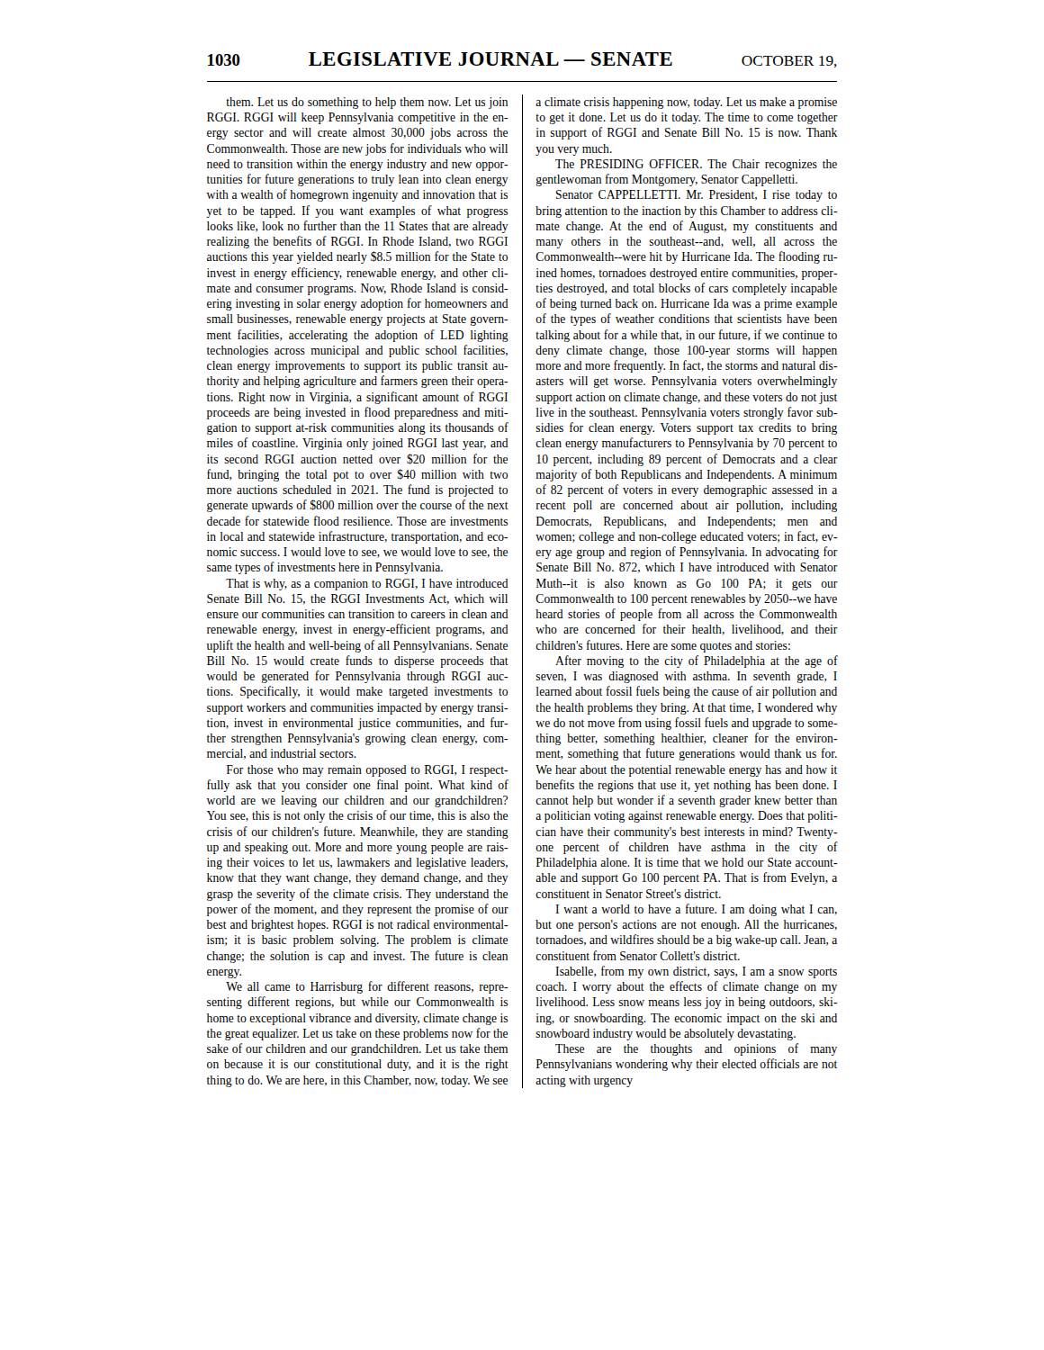1030
LEGISLATIVE JOURNAL — SENATE
OCTOBER 19,
them. Let us do something to help them now. Let us join RGGI. RGGI will keep Pennsylvania competitive in the energy sector and will create almost 30,000 jobs across the Commonwealth. Those are new jobs for individuals who will need to transition within the energy industry and new opportunities for future generations to truly lean into clean energy with a wealth of homegrown ingenuity and innovation that is yet to be tapped. If you want examples of what progress looks like, look no further than the 11 States that are already realizing the benefits of RGGI. In Rhode Island, two RGGI auctions this year yielded nearly $8.5 million for the State to invest in energy efficiency, renewable energy, and other climate and consumer programs. Now, Rhode Island is considering investing in solar energy adoption for homeowners and small businesses, renewable energy projects at State government facilities, accelerating the adoption of LED lighting technologies across municipal and public school facilities, clean energy improvements to support its public transit authority and helping agriculture and farmers green their operations. Right now in Virginia, a significant amount of RGGI proceeds are being invested in flood preparedness and mitigation to support at-risk communities along its thousands of miles of coastline. Virginia only joined RGGI last year, and its second RGGI auction netted over $20 million for the fund, bringing the total pot to over $40 million with two more auctions scheduled in 2021. The fund is projected to generate upwards of $800 million over the course of the next decade for statewide flood resilience. Those are investments in local and statewide infrastructure, transportation, and economic success. I would love to see, we would love to see, the same types of investments here in Pennsylvania.
That is why, as a companion to RGGI, I have introduced Senate Bill No. 15, the RGGI Investments Act, which will ensure our communities can transition to careers in clean and renewable energy, invest in energy-efficient programs, and uplift the health and well-being of all Pennsylvanians. Senate Bill No. 15 would create funds to disperse proceeds that would be generated for Pennsylvania through RGGI auctions. Specifically, it would make targeted investments to support workers and communities impacted by energy transition, invest in environmental justice communities, and further strengthen Pennsylvania's growing clean energy, commercial, and industrial sectors.
For those who may remain opposed to RGGI, I respectfully ask that you consider one final point. What kind of world are we leaving our children and our grandchildren? You see, this is not only the crisis of our time, this is also the crisis of our children's future. Meanwhile, they are standing up and speaking out. More and more young people are raising their voices to let us, lawmakers and legislative leaders, know that they want change, they demand change, and they grasp the severity of the climate crisis. They understand the power of the moment, and they represent the promise of our best and brightest hopes. RGGI is not radical environmentalism; it is basic problem solving. The problem is climate change; the solution is cap and invest. The future is clean energy.
We all came to Harrisburg for different reasons, representing different regions, but while our Commonwealth is home to exceptional vibrance and diversity, climate change is the great equalizer. Let us take on these problems now for the sake of our children and our grandchildren. Let us take them on because it is our constitutional duty, and it is the right thing to do. We are here, in this Chamber, now, today. We see a climate crisis happening now, today. Let us make a promise to get it done. Let us do it today. The time to come together in support of RGGI and Senate Bill No. 15 is now. Thank you very much.
The PRESIDING OFFICER. The Chair recognizes the gentlewoman from Montgomery, Senator Cappelletti.
Senator CAPPELLETTI. Mr. President, I rise today to bring attention to the inaction by this Chamber to address climate change. At the end of August, my constituents and many others in the southeast--and, well, all across the Commonwealth--were hit by Hurricane Ida. The flooding ruined homes, tornadoes destroyed entire communities, properties destroyed, and total blocks of cars completely incapable of being turned back on. Hurricane Ida was a prime example of the types of weather conditions that scientists have been talking about for a while that, in our future, if we continue to deny climate change, those 100-year storms will happen more and more frequently. In fact, the storms and natural disasters will get worse. Pennsylvania voters overwhelmingly support action on climate change, and these voters do not just live in the southeast. Pennsylvania voters strongly favor subsidies for clean energy. Voters support tax credits to bring clean energy manufacturers to Pennsylvania by 70 percent to 10 percent, including 89 percent of Democrats and a clear majority of both Republicans and Independents. A minimum of 82 percent of voters in every demographic assessed in a recent poll are concerned about air pollution, including Democrats, Republicans, and Independents; men and women; college and non-college educated voters; in fact, every age group and region of Pennsylvania. In advocating for Senate Bill No. 872, which I have introduced with Senator Muth--it is also known as Go 100 PA; it gets our Commonwealth to 100 percent renewables by 2050--we have heard stories of people from all across the Commonwealth who are concerned for their health, livelihood, and their children's futures. Here are some quotes and stories:
After moving to the city of Philadelphia at the age of seven, I was diagnosed with asthma. In seventh grade, I learned about fossil fuels being the cause of air pollution and the health problems they bring. At that time, I wondered why we do not move from using fossil fuels and upgrade to something better, something healthier, cleaner for the environment, something that future generations would thank us for. We hear about the potential renewable energy has and how it benefits the regions that use it, yet nothing has been done. I cannot help but wonder if a seventh grader knew better than a politician voting against renewable energy. Does that politician have their community's best interests in mind? Twenty-one percent of children have asthma in the city of Philadelphia alone. It is time that we hold our State accountable and support Go 100 percent PA. That is from Evelyn, a constituent in Senator Street's district.
I want a world to have a future. I am doing what I can, but one person's actions are not enough. All the hurricanes, tornadoes, and wildfires should be a big wake-up call. Jean, a constituent from Senator Collett's district.
Isabelle, from my own district, says, I am a snow sports coach. I worry about the effects of climate change on my livelihood. Less snow means less joy in being outdoors, skiing, or snowboarding. The economic impact on the ski and snowboard industry would be absolutely devastating.
These are the thoughts and opinions of many Pennsylvanians wondering why their elected officials are not acting with urgency